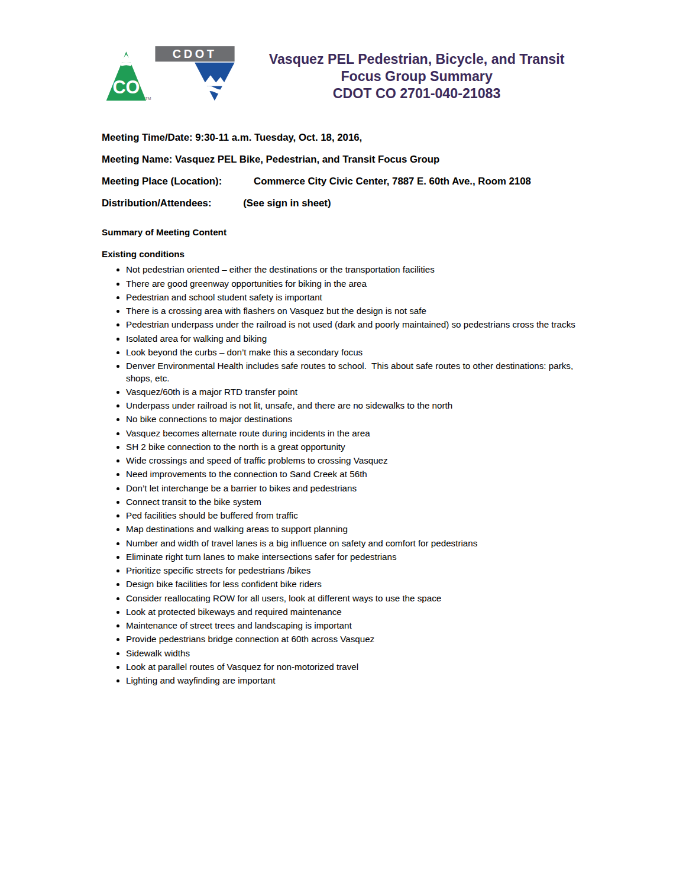CDOT CO TM
Vasquez PEL Pedestrian, Bicycle, and Transit
Focus Group Summary
CDOT CO 2701-040-21083
Meeting Time/Date: 9:30-11 a.m. Tuesday, Oct. 18, 2016,
Meeting Name: Vasquez PEL Bike, Pedestrian, and Transit Focus Group
Meeting Place (Location): Commerce City Civic Center, 7887 E. 60th Ave., Room 2108
Distribution/Attendees: (See sign in sheet)
Summary of Meeting Content
Existing conditions
Not pedestrian oriented – either the destinations or the transportation facilities
There are good greenway opportunities for biking in the area
Pedestrian and school student safety is important
There is a crossing area with flashers on Vasquez but the design is not safe
Pedestrian underpass under the railroad is not used (dark and poorly maintained) so pedestrians cross the tracks
Isolated area for walking and biking
Look beyond the curbs – don’t make this a secondary focus
Denver Environmental Health includes safe routes to school. This about safe routes to other destinations: parks, shops, etc.
Vasquez/60th is a major RTD transfer point
Underpass under railroad is not lit, unsafe, and there are no sidewalks to the north
No bike connections to major destinations
Vasquez becomes alternate route during incidents in the area
SH 2 bike connection to the north is a great opportunity
Wide crossings and speed of traffic problems to crossing Vasquez
Need improvements to the connection to Sand Creek at 56th
Don’t let interchange be a barrier to bikes and pedestrians
Connect transit to the bike system
Ped facilities should be buffered from traffic
Map destinations and walking areas to support planning
Number and width of travel lanes is a big influence on safety and comfort for pedestrians
Eliminate right turn lanes to make intersections safer for pedestrians
Prioritize specific streets for pedestrians /bikes
Design bike facilities for less confident bike riders
Consider reallocating ROW for all users, look at different ways to use the space
Look at protected bikeways and required maintenance
Maintenance of street trees and landscaping is important
Provide pedestrians bridge connection at 60th across Vasquez
Sidewalk widths
Look at parallel routes of Vasquez for non-motorized travel
Lighting and wayfinding are important